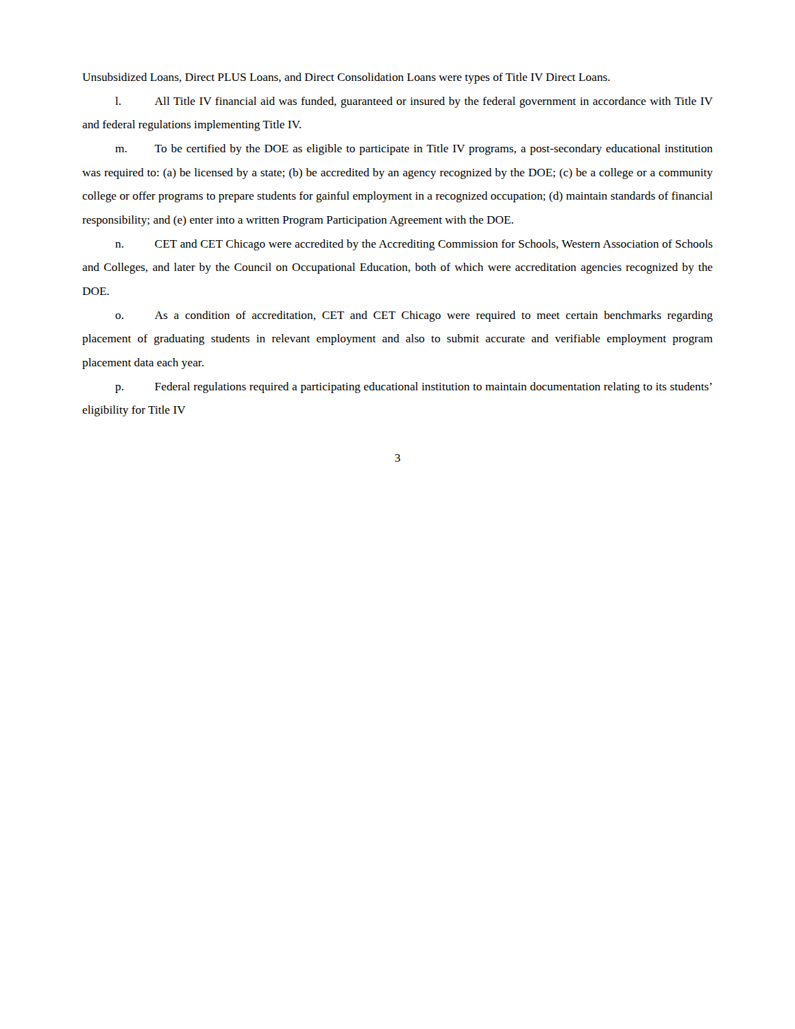Unsubsidized Loans, Direct PLUS Loans, and Direct Consolidation Loans were types of Title IV Direct Loans.
l. All Title IV financial aid was funded, guaranteed or insured by the federal government in accordance with Title IV and federal regulations implementing Title IV.
m. To be certified by the DOE as eligible to participate in Title IV programs, a post-secondary educational institution was required to: (a) be licensed by a state; (b) be accredited by an agency recognized by the DOE; (c) be a college or a community college or offer programs to prepare students for gainful employment in a recognized occupation; (d) maintain standards of financial responsibility; and (e) enter into a written Program Participation Agreement with the DOE.
n. CET and CET Chicago were accredited by the Accrediting Commission for Schools, Western Association of Schools and Colleges, and later by the Council on Occupational Education, both of which were accreditation agencies recognized by the DOE.
o. As a condition of accreditation, CET and CET Chicago were required to meet certain benchmarks regarding placement of graduating students in relevant employment and also to submit accurate and verifiable employment program placement data each year.
p. Federal regulations required a participating educational institution to maintain documentation relating to its students’ eligibility for Title IV
3